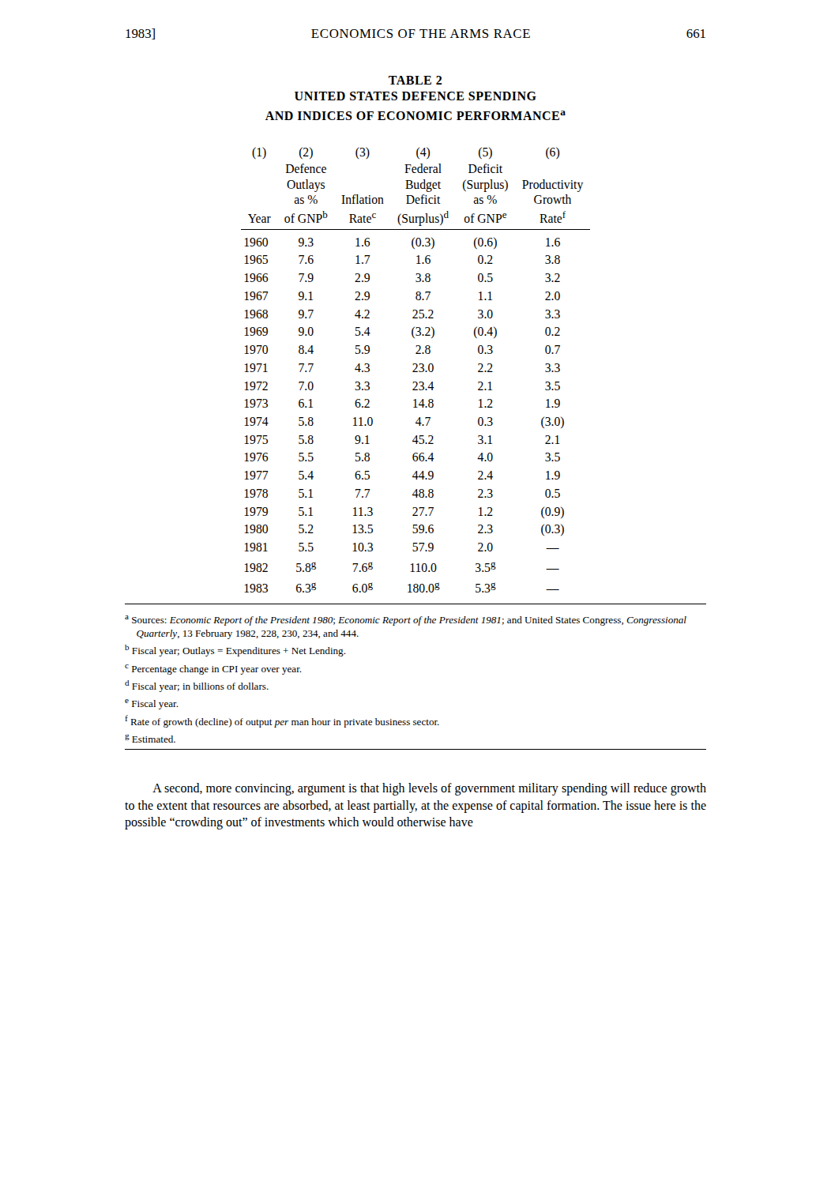1983] ECONOMICS OF THE ARMS RACE 661
TABLE 2 UNITED STATES DEFENCE SPENDING
AND INDICES OF ECONOMIC PERFORMANCEa
| (1) | (2) | (3) | (4) | (5) | (6) |
| --- | --- | --- | --- | --- | --- |
| | Defence | | Federal | Deficit | |
| | Outlays | | Budget | (Surplus) | Productivity |
| | as % | Inflation | Deficit | as % | Growth |
| Year | of GNP b | Rate c | (Surplus) d | of GNP e | Rate f |
| 1960 | 9.3 | 1.6 | (0.3) | (0.6) | 1.6 |
| 1965 | 7.6 | 1.7 | 1.6 | 0.2 | 3.8 |
| 1966 | 7.9 | 2.9 | 3.8 | 0.5 | 3.2 |
| 1967 | 9.1 | 2.9 | 8.7 | 1.1 | 2.0 |
| 1968 | 9.7 | 4.2 | 25.2 | 3.0 | 3.3 |
| 1969 | 9.0 | 5.4 | (3.2) | (0.4) | 0.2 |
| 1970 | 8.4 | 5.9 | 2.8 | 0.3 | 0.7 |
| 1971 | 7.7 | 4.3 | 23.0 | 2.2 | 3.3 |
| 1972 | 7.0 | 3.3 | 23.4 | 2.1 | 3.5 |
| 1973 | 6.1 | 6.2 | 14.8 | 1.2 | 1.9 |
| 1974 | 5.8 | 11.0 | 4.7 | 0.3 | (3.0) |
| 1975 | 5.8 | 9.1 | 45.2 | 3.1 | 2.1 |
| 1976 | 5.5 | 5.8 | 66.4 | 4.0 | 3.5 |
| 1977 | 5.4 | 6.5 | 44.9 | 2.4 | 1.9 |
| 1978 | 5.1 | 7.7 | 48.8 | 2.3 | 0.5 |
| 1979 | 5.1 | 11.3 | 27.7 | 1.2 | (0.9) |
| 1980 | 5.2 | 13.5 | 59.6 | 2.3 | (0.3) |
| 1981 | 5.5 | 10.3 | 57.9 | 2.0 | — |
| 1982 | 5.8 g | 7.6 g | 110.0 | 3.5 g | — |
| 1983 | 6.3 g | 6.0 g | 180.0 g | 5.3 g | — |
a Sources: Economic Report of the President 1980; Economic Report of the President 1981; and United States Congress, Congressional Quarterly, 13 February 1982, 228, 230, 234, and 444.
b Fiscal year; Outlays = Expenditures + Net Lending.
c Percentage change in CPI year over year.
d Fiscal year; in billions of dollars.
e Fiscal year.
f Rate of growth (decline) of output per man hour in private business sector.
g Estimated.
A second, more convincing, argument is that high levels of government military spending will reduce growth to the extent that resources are absorbed, at least partially, at the expense of capital formation. The issue here is the possible “crowding out” of investments which would otherwise have